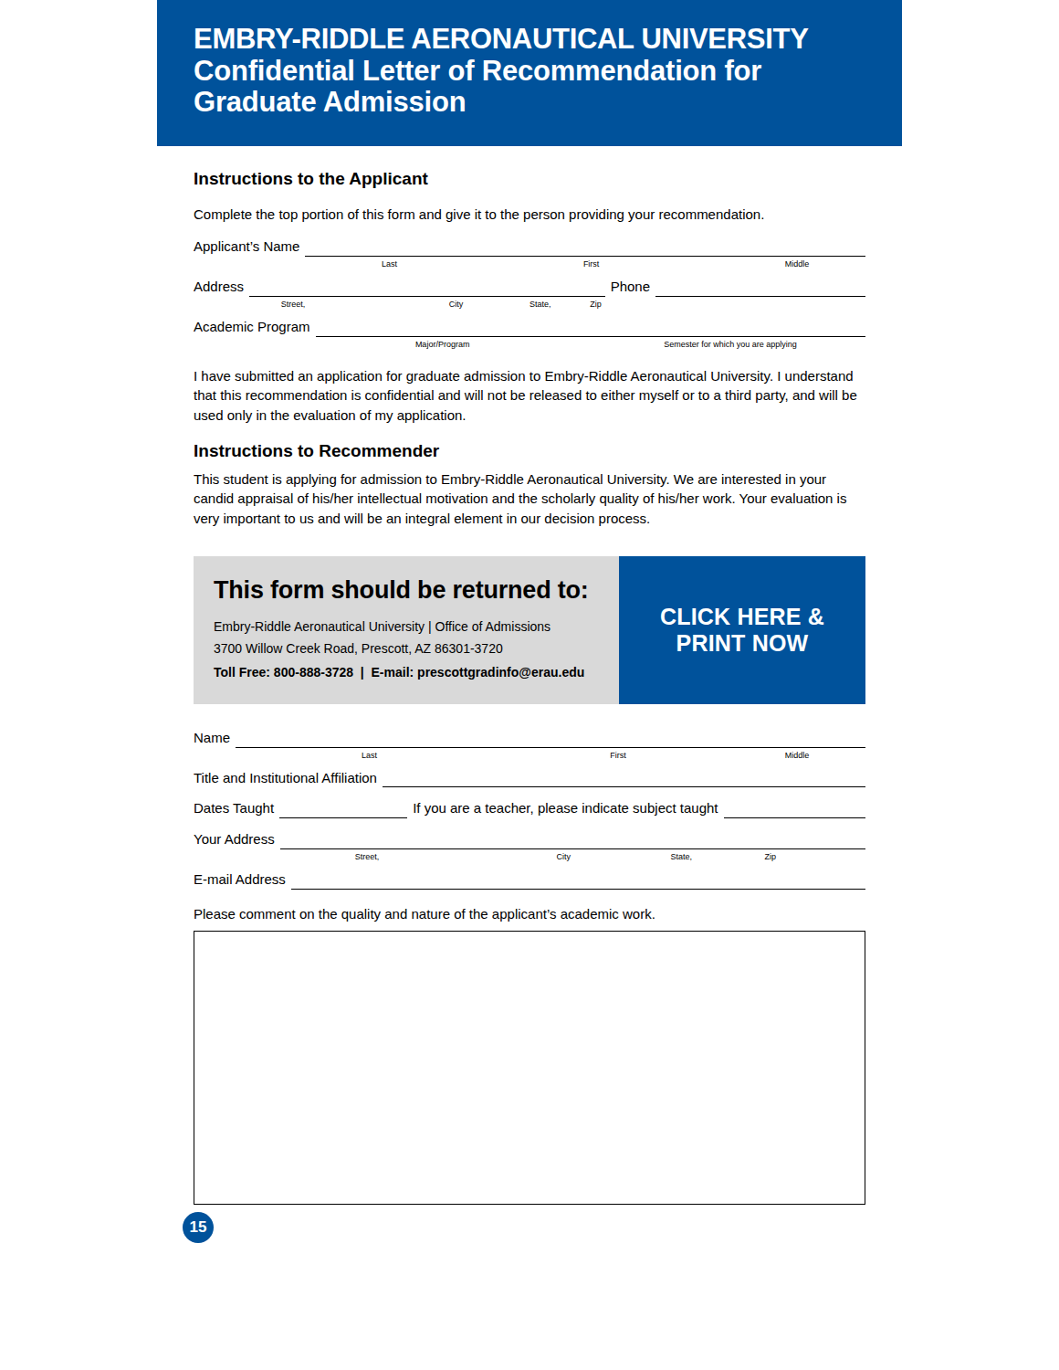Embry-Riddle Aeronautical University
Confidential Letter of Recommendation for
Graduate Admission
Instructions to the Applicant
Complete the top portion of this form and give it to the person providing your recommendation.
Applicant’s Name
Last First Middle
Address Phone
Street, City State, Zip
Academic Program
Major/Program Semester for which you are applying
I have submitted an application for graduate admission to Embry-Riddle Aeronautical University. I understand that this recommendation is confidential and will not be released to either myself or to a third party, and will be used only in the evaluation of my application.
Instructions to Recommender
This student is applying for admission to Embry-Riddle Aeronautical University. We are interested in your candid appraisal of his/her intellectual motivation and the scholarly quality of his/her work. Your evaluation is very important to us and will be an integral element in our decision process.
This form should be returned to:
Embry-Riddle Aeronautical University | Office of Admissions
3700 Willow Creek Road, Prescott, AZ 86301-3720
Toll Free: 800-888-3728 | E-mail: prescottgradinfo@erau.edu
CLICK HERE &
PRINT NOW
Name
Last First Middle
Title and Institutional Affiliation
Dates Taught If you are a teacher, please indicate subject taught
Your Address
Street, City State, Zip
E-mail Address
Please comment on the quality and nature of the applicant’s academic work.
15